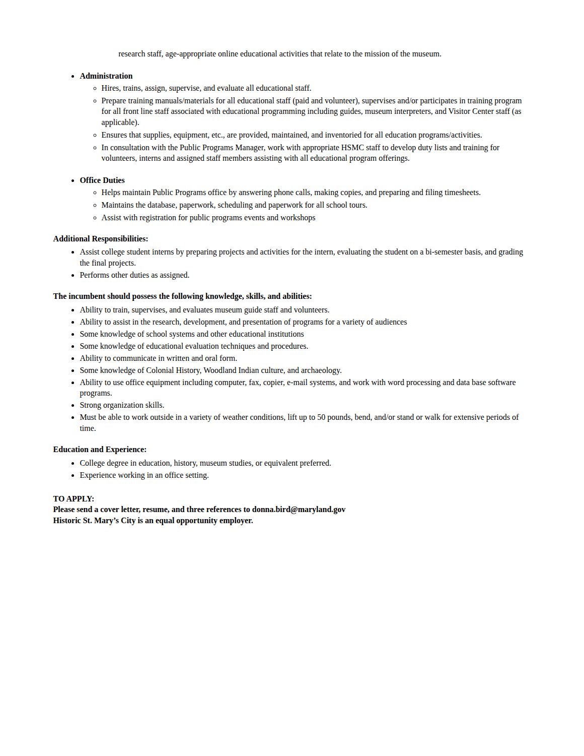research staff, age-appropriate online educational activities that relate to the mission of the museum.
Administration
Hires, trains, assign, supervise, and evaluate all educational staff.
Prepare training manuals/materials for all educational staff (paid and volunteer), supervises and/or participates in training program for all front line staff associated with educational programming including guides, museum interpreters, and Visitor Center staff (as applicable).
Ensures that supplies, equipment, etc., are provided, maintained, and inventoried for all education programs/activities.
In consultation with the Public Programs Manager, work with appropriate HSMC staff to develop duty lists and training for volunteers, interns and assigned staff members assisting with all educational program offerings.
Office Duties
Helps maintain Public Programs office by answering phone calls, making copies, and preparing and filing timesheets.
Maintains the database, paperwork, scheduling and paperwork for all school tours.
Assist with registration for public programs events and workshops
Additional Responsibilities:
Assist college student interns by preparing projects and activities for the intern, evaluating the student on a bi-semester basis, and grading the final projects.
Performs other duties as assigned.
The incumbent should possess the following knowledge, skills, and abilities:
Ability to train, supervises, and evaluates museum guide staff and volunteers.
Ability to assist in the research, development, and presentation of programs for a variety of audiences
Some knowledge of school systems and other educational institutions
Some knowledge of educational evaluation techniques and procedures.
Ability to communicate in written and oral form.
Some knowledge of Colonial History, Woodland Indian culture, and archaeology.
Ability to use office equipment including computer, fax, copier, e-mail systems, and work with word processing and data base software programs.
Strong organization skills.
Must be able to work outside in a variety of weather conditions, lift up to 50 pounds, bend, and/or stand or walk for extensive periods of time.
Education and Experience:
College degree in education, history, museum studies, or equivalent preferred.
Experience working in an office setting.
TO APPLY:
Please send a cover letter, resume, and three references to donna.bird@maryland.gov
Historic St. Mary’s City is an equal opportunity employer.